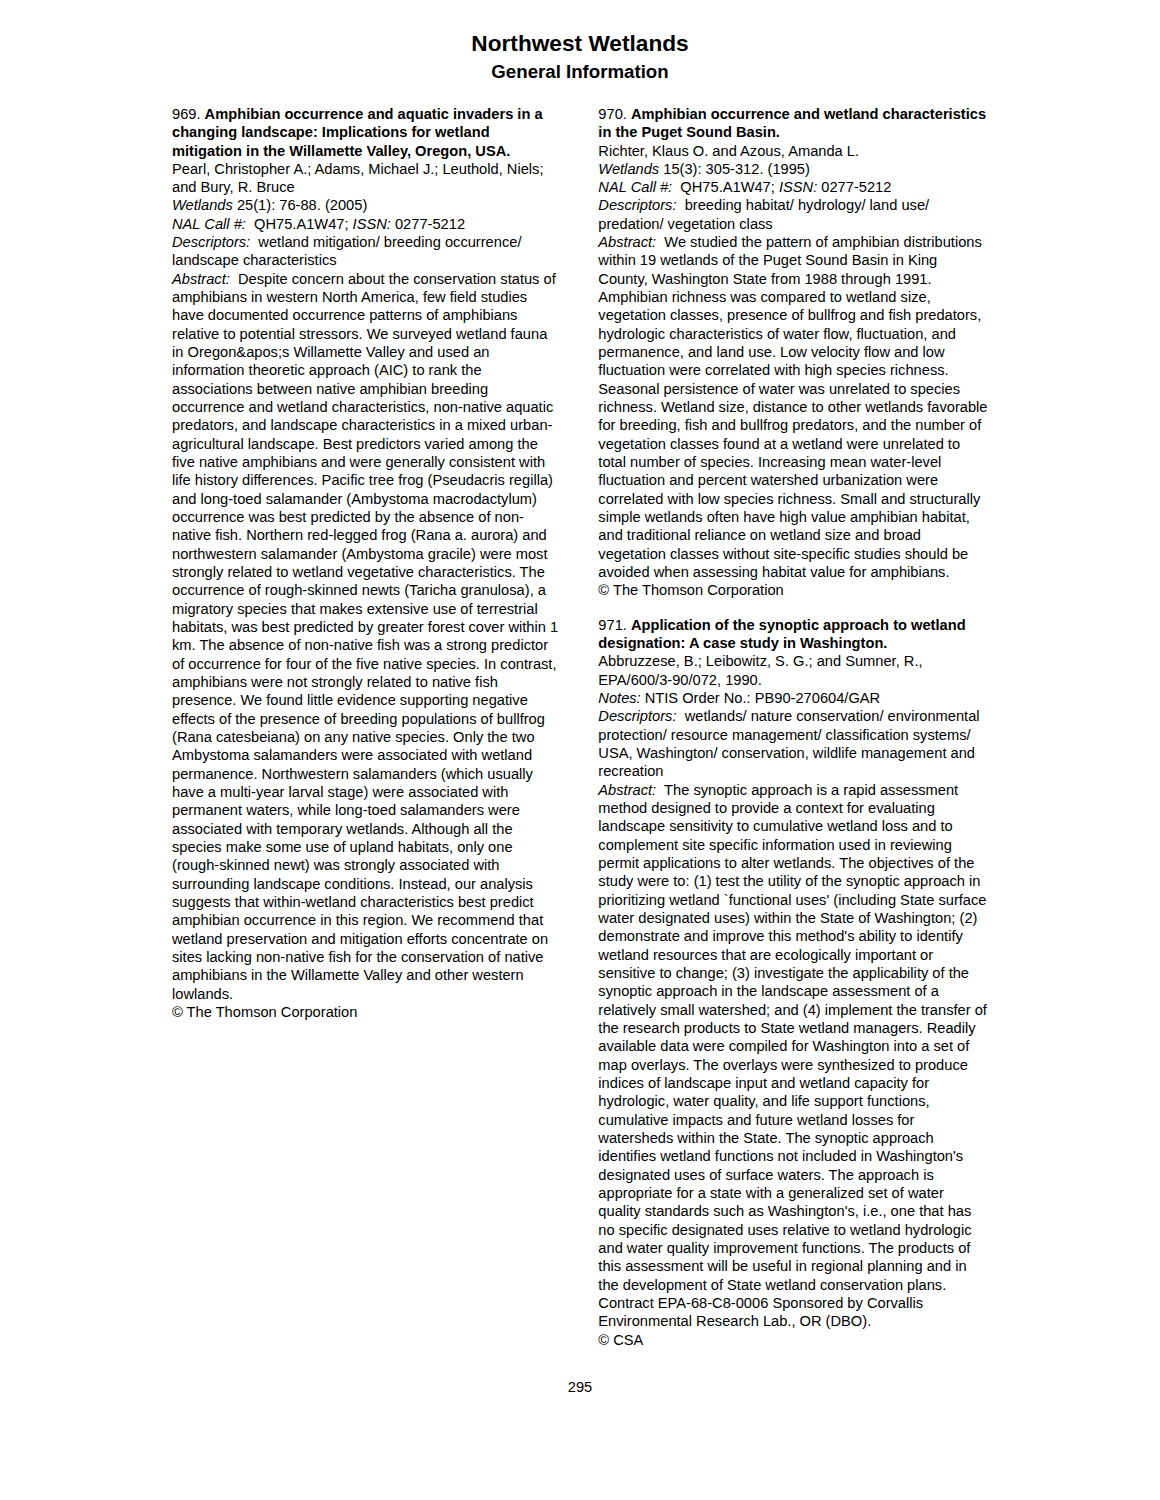Northwest Wetlands
General Information
969. Amphibian occurrence and aquatic invaders in a changing landscape: Implications for wetland mitigation in the Willamette Valley, Oregon, USA.
Pearl, Christopher A.; Adams, Michael J.; Leuthold, Niels; and Bury, R. Bruce
Wetlands 25(1): 76-88. (2005)
NAL Call #: QH75.A1W47; ISSN: 0277-5212
Descriptors: wetland mitigation/ breeding occurrence/ landscape characteristics
Abstract: Despite concern about the conservation status of amphibians in western North America, few field studies have documented occurrence patterns of amphibians relative to potential stressors. We surveyed wetland fauna in Oregon&apos;s Willamette Valley and used an information theoretic approach (AIC) to rank the associations between native amphibian breeding occurrence and wetland characteristics, non-native aquatic predators, and landscape characteristics in a mixed urban-agricultural landscape. Best predictors varied among the five native amphibians and were generally consistent with life history differences. Pacific tree frog (Pseudacris regilla) and long-toed salamander (Ambystoma macrodactylum) occurrence was best predicted by the absence of non-native fish. Northern red-legged frog (Rana a. aurora) and northwestern salamander (Ambystoma gracile) were most strongly related to wetland vegetative characteristics. The occurrence of rough-skinned newts (Taricha granulosa), a migratory species that makes extensive use of terrestrial habitats, was best predicted by greater forest cover within 1 km. The absence of non-native fish was a strong predictor of occurrence for four of the five native species. In contrast, amphibians were not strongly related to native fish presence. We found little evidence supporting negative effects of the presence of breeding populations of bullfrog (Rana catesbeiana) on any native species. Only the two Ambystoma salamanders were associated with wetland permanence. Northwestern salamanders (which usually have a multi-year larval stage) were associated with permanent waters, while long-toed salamanders were associated with temporary wetlands. Although all the species make some use of upland habitats, only one (rough-skinned newt) was strongly associated with surrounding landscape conditions. Instead, our analysis suggests that within-wetland characteristics best predict amphibian occurrence in this region. We recommend that wetland preservation and mitigation efforts concentrate on sites lacking non-native fish for the conservation of native amphibians in the Willamette Valley and other western lowlands.
© The Thomson Corporation
970. Amphibian occurrence and wetland characteristics in the Puget Sound Basin.
Richter, Klaus O. and Azous, Amanda L.
Wetlands 15(3): 305-312. (1995)
NAL Call #: QH75.A1W47; ISSN: 0277-5212
Descriptors: breeding habitat/ hydrology/ land use/ predation/ vegetation class
Abstract: We studied the pattern of amphibian distributions within 19 wetlands of the Puget Sound Basin in King County, Washington State from 1988 through 1991. Amphibian richness was compared to wetland size, vegetation classes, presence of bullfrog and fish predators, hydrologic characteristics of water flow, fluctuation, and permanence, and land use. Low velocity flow and low fluctuation were correlated with high species richness. Seasonal persistence of water was unrelated to species richness. Wetland size, distance to other wetlands favorable for breeding, fish and bullfrog predators, and the number of vegetation classes found at a wetland were unrelated to total number of species. Increasing mean water-level fluctuation and percent watershed urbanization were correlated with low species richness. Small and structurally simple wetlands often have high value amphibian habitat, and traditional reliance on wetland size and broad vegetation classes without site-specific studies should be avoided when assessing habitat value for amphibians.
© The Thomson Corporation
971. Application of the synoptic approach to wetland designation: A case study in Washington.
Abbruzzese, B.; Leibowitz, S. G.; and Sumner, R., EPA/600/3-90/072, 1990.
Notes: NTIS Order No.: PB90-270604/GAR
Descriptors: wetlands/ nature conservation/ environmental protection/ resource management/ classification systems/ USA, Washington/ conservation, wildlife management and recreation
Abstract: The synoptic approach is a rapid assessment method designed to provide a context for evaluating landscape sensitivity to cumulative wetland loss and to complement site specific information used in reviewing permit applications to alter wetlands. The objectives of the study were to: (1) test the utility of the synoptic approach in prioritizing wetland `functional uses' (including State surface water designated uses) within the State of Washington; (2) demonstrate and improve this method's ability to identify wetland resources that are ecologically important or sensitive to change; (3) investigate the applicability of the synoptic approach in the landscape assessment of a relatively small watershed; and (4) implement the transfer of the research products to State wetland managers. Readily available data were compiled for Washington into a set of map overlays. The overlays were synthesized to produce indices of landscape input and wetland capacity for hydrologic, water quality, and life support functions, cumulative impacts and future wetland losses for watersheds within the State. The synoptic approach identifies wetland functions not included in Washington's designated uses of surface waters. The approach is appropriate for a state with a generalized set of water quality standards such as Washington's, i.e., one that has no specific designated uses relative to wetland hydrologic and water quality improvement functions. The products of this assessment will be useful in regional planning and in the development of State wetland conservation plans. Contract EPA-68-C8-0006 Sponsored by Corvallis Environmental Research Lab., OR (DBO).
© CSA
295